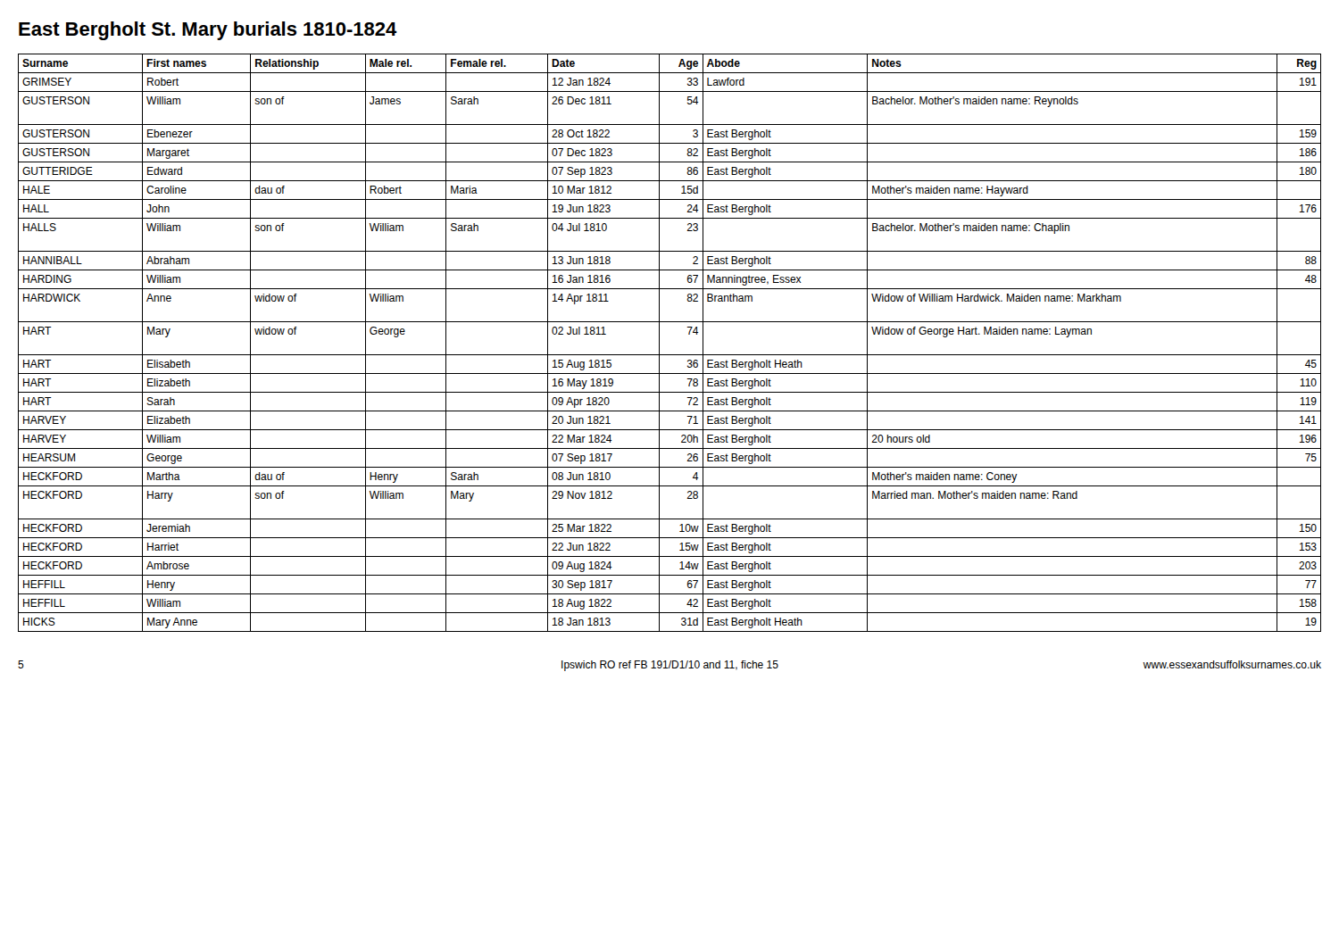East Bergholt St. Mary burials 1810-1824
| Surname | First names | Relationship | Male rel. | Female rel. | Date | Age | Abode | Notes | Reg |
| --- | --- | --- | --- | --- | --- | --- | --- | --- | --- |
| GRIMSEY | Robert | | | | 12 Jan 1824 | 33 | Lawford | | 191 |
| GUSTERSON | William | son of | James | Sarah | 26 Dec 1811 | 54 | | Bachelor. Mother's maiden name: Reynolds | |
| GUSTERSON | Ebenezer | | | | 28 Oct 1822 | 3 | East Bergholt | | 159 |
| GUSTERSON | Margaret | | | | 07 Dec 1823 | 82 | East Bergholt | | 186 |
| GUTTERIDGE | Edward | | | | 07 Sep 1823 | 86 | East Bergholt | | 180 |
| HALE | Caroline | dau of | Robert | Maria | 10 Mar 1812 | 15d | | Mother's maiden name: Hayward | |
| HALL | John | | | | 19 Jun 1823 | 24 | East Bergholt | | 176 |
| HALLS | William | son of | William | Sarah | 04 Jul 1810 | 23 | | Bachelor. Mother's maiden name: Chaplin | |
| HANNIBALL | Abraham | | | | 13 Jun 1818 | 2 | East Bergholt | | 88 |
| HARDING | William | | | | 16 Jan 1816 | 67 | Manningtree, Essex | | 48 |
| HARDWICK | Anne | widow of | William | | 14 Apr 1811 | 82 | Brantham | Widow of William Hardwick. Maiden name: Markham | |
| HART | Mary | widow of | George | | 02 Jul 1811 | 74 | | Widow of George Hart. Maiden name: Layman | |
| HART | Elisabeth | | | | 15 Aug 1815 | 36 | East Bergholt Heath | | 45 |
| HART | Elizabeth | | | | 16 May 1819 | 78 | East Bergholt | | 110 |
| HART | Sarah | | | | 09 Apr 1820 | 72 | East Bergholt | | 119 |
| HARVEY | Elizabeth | | | | 20 Jun 1821 | 71 | East Bergholt | | 141 |
| HARVEY | William | | | | 22 Mar 1824 | 20h | East Bergholt | 20 hours old | 196 |
| HEARSUM | George | | | | 07 Sep 1817 | 26 | East Bergholt | | 75 |
| HECKFORD | Martha | dau of | Henry | Sarah | 08 Jun 1810 | 4 | | Mother's maiden name: Coney | |
| HECKFORD | Harry | son of | William | Mary | 29 Nov 1812 | 28 | | Married man. Mother's maiden name: Rand | |
| HECKFORD | Jeremiah | | | | 25 Mar 1822 | 10w | East Bergholt | | 150 |
| HECKFORD | Harriet | | | | 22 Jun 1822 | 15w | East Bergholt | | 153 |
| HECKFORD | Ambrose | | | | 09 Aug 1824 | 14w | East Bergholt | | 203 |
| HEFFILL | Henry | | | | 30 Sep 1817 | 67 | East Bergholt | | 77 |
| HEFFILL | William | | | | 18 Aug 1822 | 42 | East Bergholt | | 158 |
| HICKS | Mary Anne | | | | 18 Jan 1813 | 31d | East Bergholt Heath | | 19 |
5
Ipswich RO ref FB 191/D1/10 and 11, fiche 15
www.essexandsuffolksurnames.co.uk